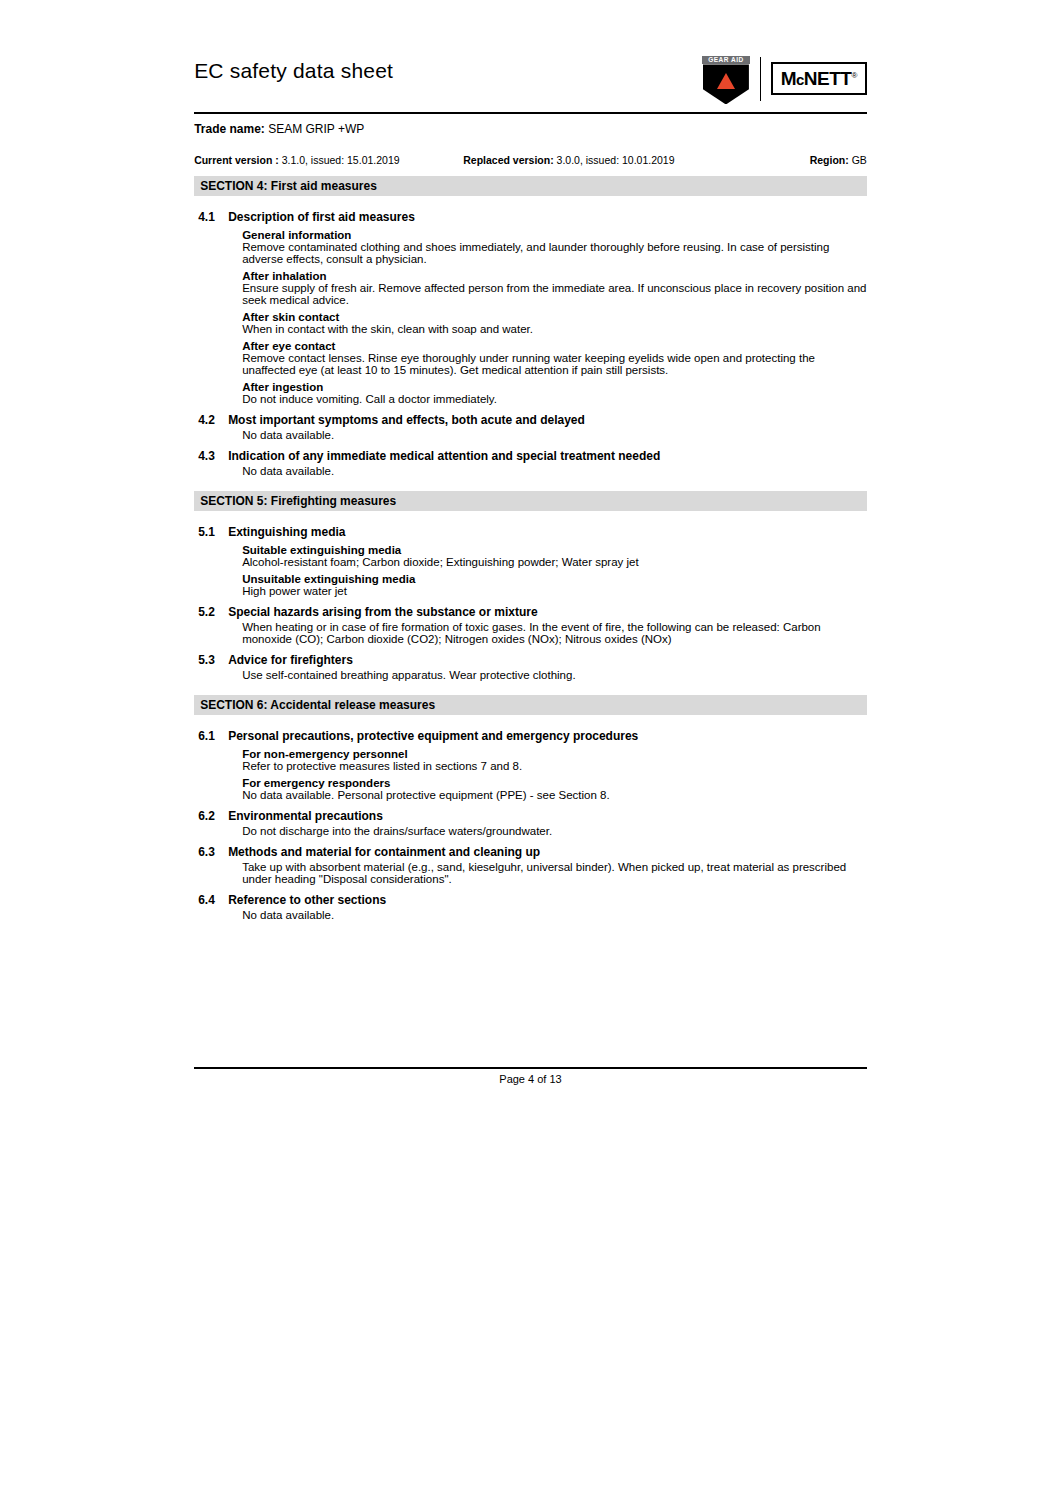EC safety data sheet
GEAR AID
Mc NETT®
Trade name: SEAM GRIP +WP
Current version : 3.1.0, issued: 15.01.2019
Replaced version: 3.0.0, issued: 10.01.2019
Region: GB
SECTION 4: First aid measures
4.1
Description of first aid measures
General information
Remove contaminated clothing and shoes immediately, and launder thoroughly before reusing. In case of persisting adverse effects, consult a physician.
After inhalation
Ensure supply of fresh air. Remove affected person from the immediate area. If unconscious place in recovery position and seek medical advice.
After skin contact
When in contact with the skin, clean with soap and water.
After eye contact
Remove contact lenses. Rinse eye thoroughly under running water keeping eyelids wide open and protecting the unaffected eye (at least 10 to 15 minutes). Get medical attention if pain still persists.
After ingestion
Do not induce vomiting. Call a doctor immediately.
4.2
Most important symptoms and effects, both acute and delayed
No data available.
4.3
Indication of any immediate medical attention and special treatment needed
No data available.
SECTION 5: Firefighting measures
5.1
Extinguishing media
Suitable extinguishing media
Alcohol-resistant foam; Carbon dioxide; Extinguishing powder; Water spray jet
Unsuitable extinguishing media
High power water jet
5.2
Special hazards arising from the substance or mixture
When heating or in case of fire formation of toxic gases. In the event of fire, the following can be released: Carbon monoxide (CO); Carbon dioxide (CO2); Nitrogen oxides (NOx); Nitrous oxides (NOx)
5.3
Advice for firefighters
Use self-contained breathing apparatus. Wear protective clothing.
SECTION 6: Accidental release measures
6.1
Personal precautions, protective equipment and emergency procedures
For non-emergency personnel
Refer to protective measures listed in sections 7 and 8.
For emergency responders
No data available. Personal protective equipment (PPE) - see Section 8.
6.2
Environmental precautions
Do not discharge into the drains/surface waters/groundwater.
6.3
Methods and material for containment and cleaning up
Take up with absorbent material (e.g., sand, kieselguhr, universal binder). When picked up, treat material as prescribed under heading "Disposal considerations".
6.4
Reference to other sections
No data available.
Page 4 of 13